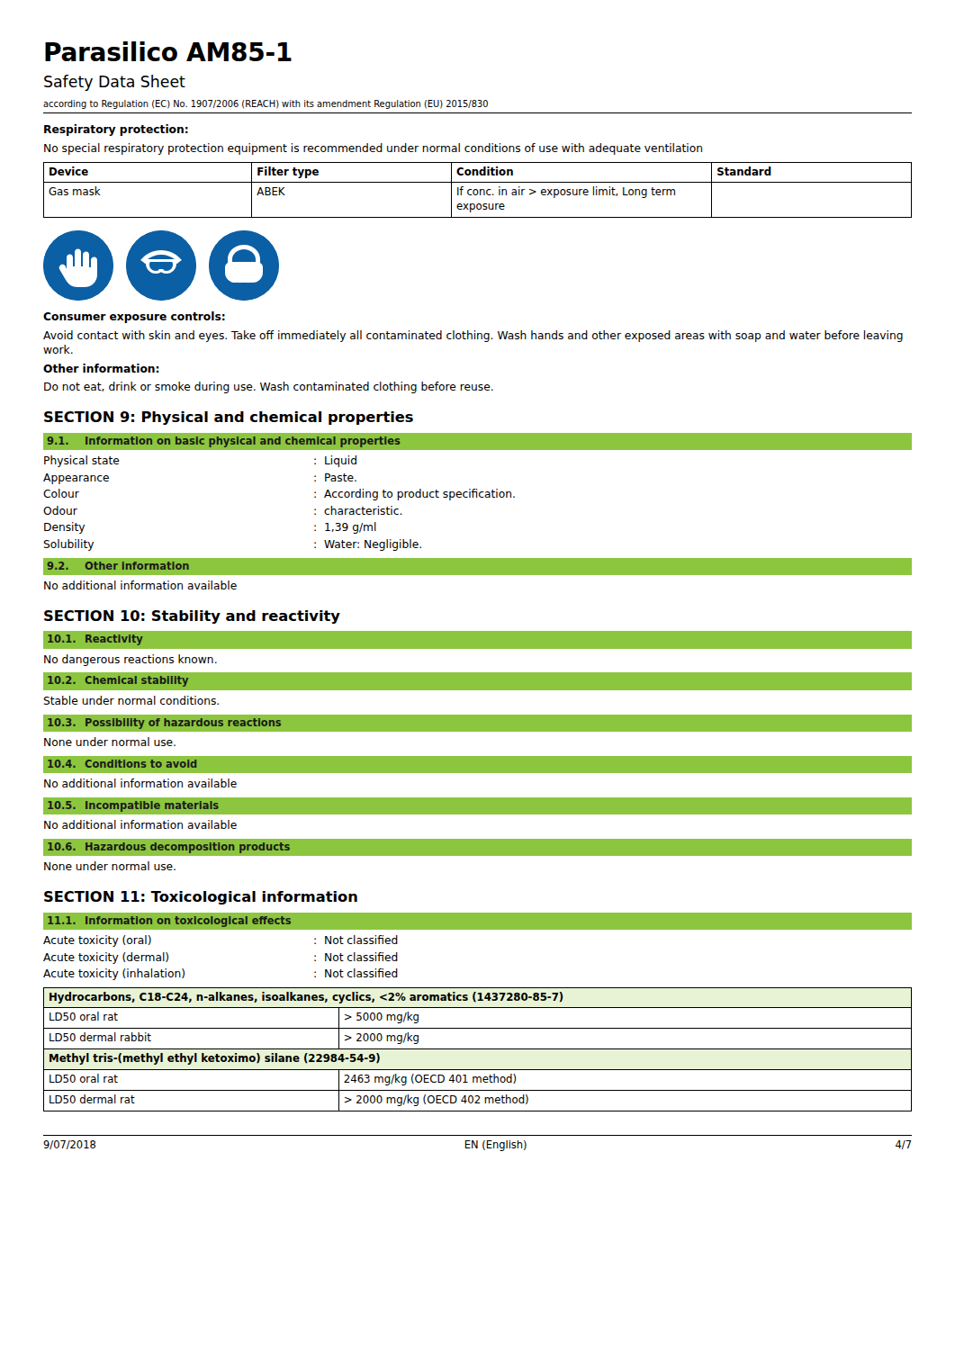Parasilico AM85-1
Safety Data Sheet
according to Regulation (EC) No. 1907/2006 (REACH) with its amendment Regulation (EU) 2015/830
Respiratory protection:
No special respiratory protection equipment is recommended under normal conditions of use with adequate ventilation
| Device | Filter type | Condition | Standard |
| --- | --- | --- | --- |
| Gas mask | ABEK | If conc. in air > exposure limit, Long term exposure | |
Consumer exposure controls:
Avoid contact with skin and eyes. Take off immediately all contaminated clothing. Wash hands and other exposed areas with soap and water before leaving work.
Other information:
Do not eat, drink or smoke during use. Wash contaminated clothing before reuse.
SECTION 9: Physical and chemical properties
9.1. Information on basic physical and chemical properties
Physical state: Liquid
Appearance: Paste.
Colour: According to product specification.
Odour: characteristic.
Density: 1,39 g/ml
Solubility: Water: Negligible.
9.2. Other information
No additional information available
SECTION 10: Stability and reactivity
10.1. Reactivity
No dangerous reactions known.
10.2. Chemical stability
Stable under normal conditions.
10.3. Possibility of hazardous reactions
None under normal use.
10.4. Conditions to avoid
No additional information available
10.5. Incompatible materials
No additional information available
10.6. Hazardous decomposition products
None under normal use.
SECTION 11: Toxicological information
11.1. Information on toxicological effects
Acute toxicity (oral): Not classified
Acute toxicity (dermal): Not classified
Acute toxicity (inhalation): Not classified
| Hydrocarbons, C18-C24, n-alkanes, isoalkanes, cyclics, <2% aromatics (1437280-85-7) |
| LD50 oral rat | > 5000 mg/kg |
| LD50 dermal rabbit | > 2000 mg/kg |
| Methyl tris-(methyl ethyl ketoximo) silane (22984-54-9) |
| LD50 oral rat | 2463 mg/kg (OECD 401 method) |
| LD50 dermal rat | > 2000 mg/kg (OECD 402 method) |
9/07/2018 EN (English) 4/7